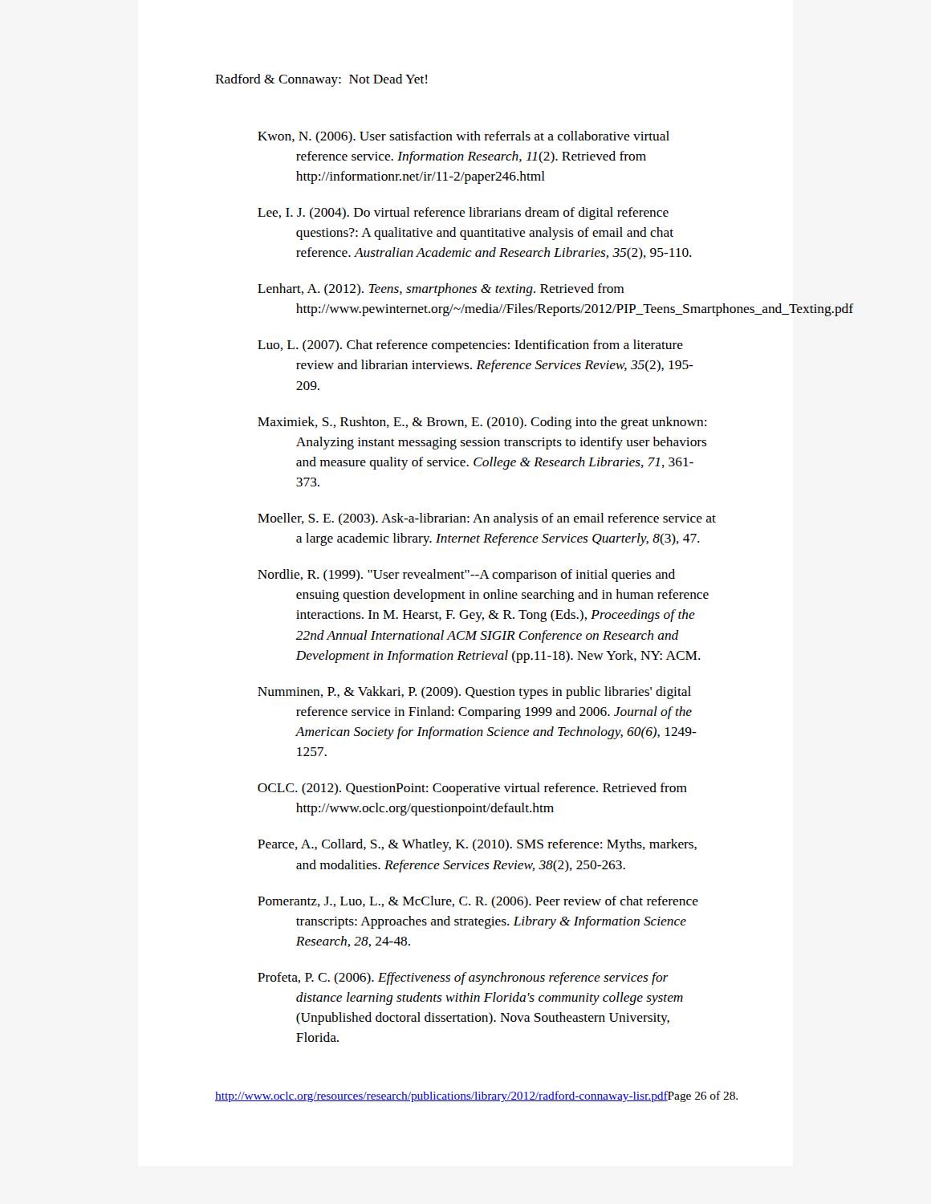Radford & Connaway: Not Dead Yet!
Kwon, N. (2006). User satisfaction with referrals at a collaborative virtual reference service. Information Research, 11(2). Retrieved from http://informationr.net/ir/11-2/paper246.html
Lee, I. J. (2004). Do virtual reference librarians dream of digital reference questions?: A qualitative and quantitative analysis of email and chat reference. Australian Academic and Research Libraries, 35(2), 95-110.
Lenhart, A. (2012). Teens, smartphones & texting. Retrieved from http://www.pewinternet.org/~/media//Files/Reports/2012/PIP_Teens_Smartphones_and_Texting.pdf
Luo, L. (2007). Chat reference competencies: Identification from a literature review and librarian interviews. Reference Services Review, 35(2), 195-209.
Maximiek, S., Rushton, E., & Brown, E. (2010). Coding into the great unknown: Analyzing instant messaging session transcripts to identify user behaviors and measure quality of service. College & Research Libraries, 71, 361-373.
Moeller, S. E. (2003). Ask-a-librarian: An analysis of an email reference service at a large academic library. Internet Reference Services Quarterly, 8(3), 47.
Nordlie, R. (1999). "User revealment"--A comparison of initial queries and ensuing question development in online searching and in human reference interactions. In M. Hearst, F. Gey, & R. Tong (Eds.), Proceedings of the 22nd Annual International ACM SIGIR Conference on Research and Development in Information Retrieval (pp.11-18). New York, NY: ACM.
Numminen, P., & Vakkari, P. (2009). Question types in public libraries' digital reference service in Finland: Comparing 1999 and 2006. Journal of the American Society for Information Science and Technology, 60(6), 1249-1257.
OCLC. (2012). QuestionPoint: Cooperative virtual reference. Retrieved from http://www.oclc.org/questionpoint/default.htm
Pearce, A., Collard, S., & Whatley, K. (2010). SMS reference: Myths, markers, and modalities. Reference Services Review, 38(2), 250-263.
Pomerantz, J., Luo, L., & McClure, C. R. (2006). Peer review of chat reference transcripts: Approaches and strategies. Library & Information Science Research, 28, 24-48.
Profeta, P. C. (2006). Effectiveness of asynchronous reference services for distance learning students within Florida's community college system (Unpublished doctoral dissertation). Nova Southeastern University, Florida.
http://www.oclc.org/resources/research/publications/library/2012/radford-connaway-lisr.pdf Page 26 of 28.